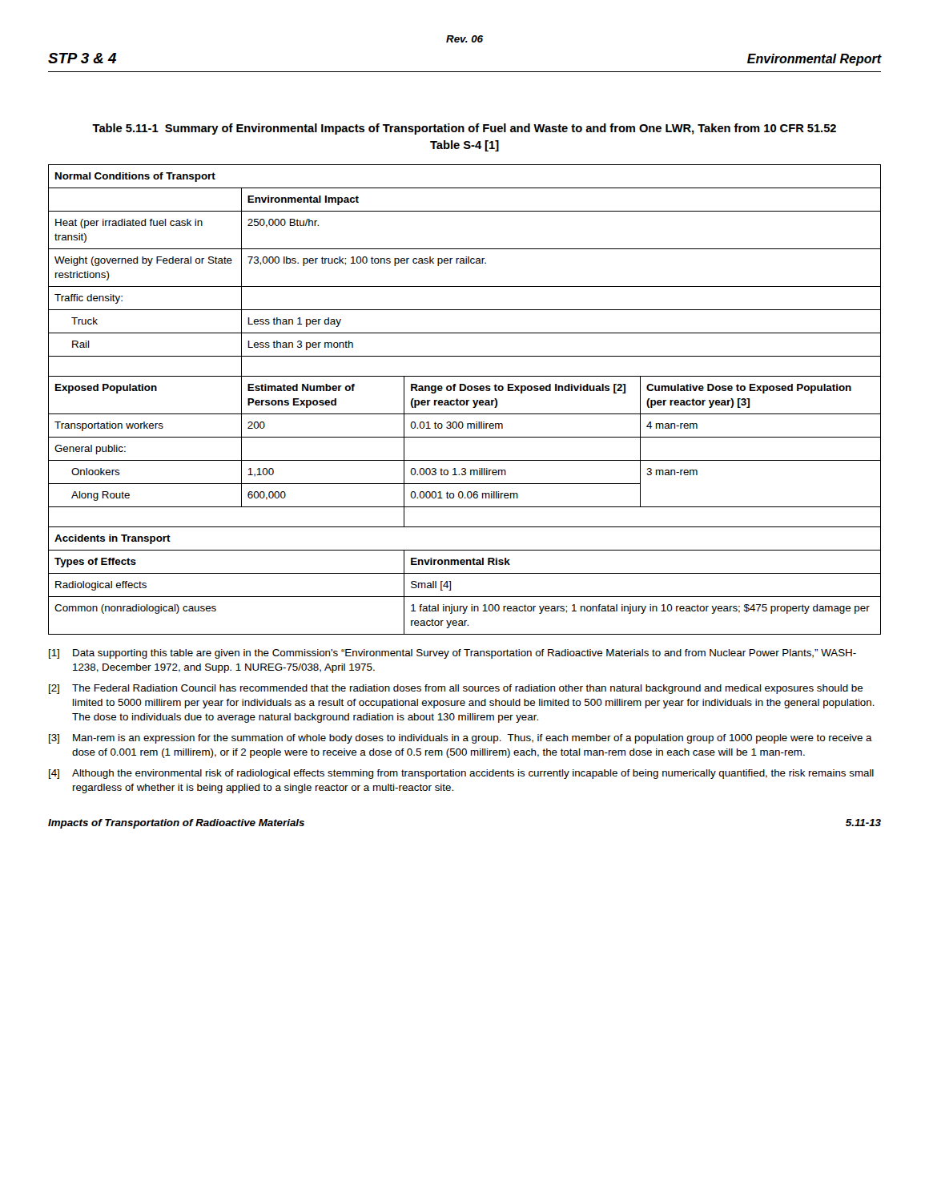Rev. 06
STP 3 & 4
Environmental Report
Table 5.11-1 Summary of Environmental Impacts of Transportation of Fuel and Waste to and from One LWR, Taken from 10 CFR 51.52 Table S-4 [1]
| Normal Conditions of Transport |
| | Environmental Impact |
| Heat (per irradiated fuel cask in transit) | 250,000 Btu/hr. |
| Weight (governed by Federal or State restrictions) | 73,000 lbs. per truck; 100 tons per cask per railcar. |
| Traffic density: | |
| Truck | Less than 1 per day |
| Rail | Less than 3 per month |
| Exposed Population | Estimated Number of Persons Exposed | Range of Doses to Exposed Individuals [2] (per reactor year) | Cumulative Dose to Exposed Population (per reactor year) [3] |
| Transportation workers | 200 | 0.01 to 300 millirem | 4 man-rem |
| General public: | | | |
| Onlookers | 1,100 | 0.003 to 1.3 millirem | 3 man-rem |
| Along Route | 600,000 | 0.0001 to 0.06 millirem |
| Accidents in Transport |
| Types of Effects | Environmental Risk |
| Radiological effects | Small [4] |
| Common (nonradiological) causes | 1 fatal injury in 100 reactor years; 1 nonfatal injury in 10 reactor years; $475 property damage per reactor year. |
[1] Data supporting this table are given in the Commission's “Environmental Survey of Transportation of Radioactive Materials to and from Nuclear Power Plants,” WASH-1238, December 1972, and Supp. 1 NUREG-75/038, April 1975.
[2] The Federal Radiation Council has recommended that the radiation doses from all sources of radiation other than natural background and medical exposures should be limited to 5000 millirem per year for individuals as a result of occupational exposure and should be limited to 500 millirem per year for individuals in the general population. The dose to individuals due to average natural background radiation is about 130 millirem per year.
[3] Man-rem is an expression for the summation of whole body doses to individuals in a group. Thus, if each member of a population group of 1000 people were to receive a dose of 0.001 rem (1 millirem), or if 2 people were to receive a dose of 0.5 rem (500 millirem) each, the total man-rem dose in each case will be 1 man-rem.
[4] Although the environmental risk of radiological effects stemming from transportation accidents is currently incapable of being numerically quantified, the risk remains small regardless of whether it is being applied to a single reactor or a multi-reactor site.
Impacts of Transportation of Radioactive Materials
5.11-13